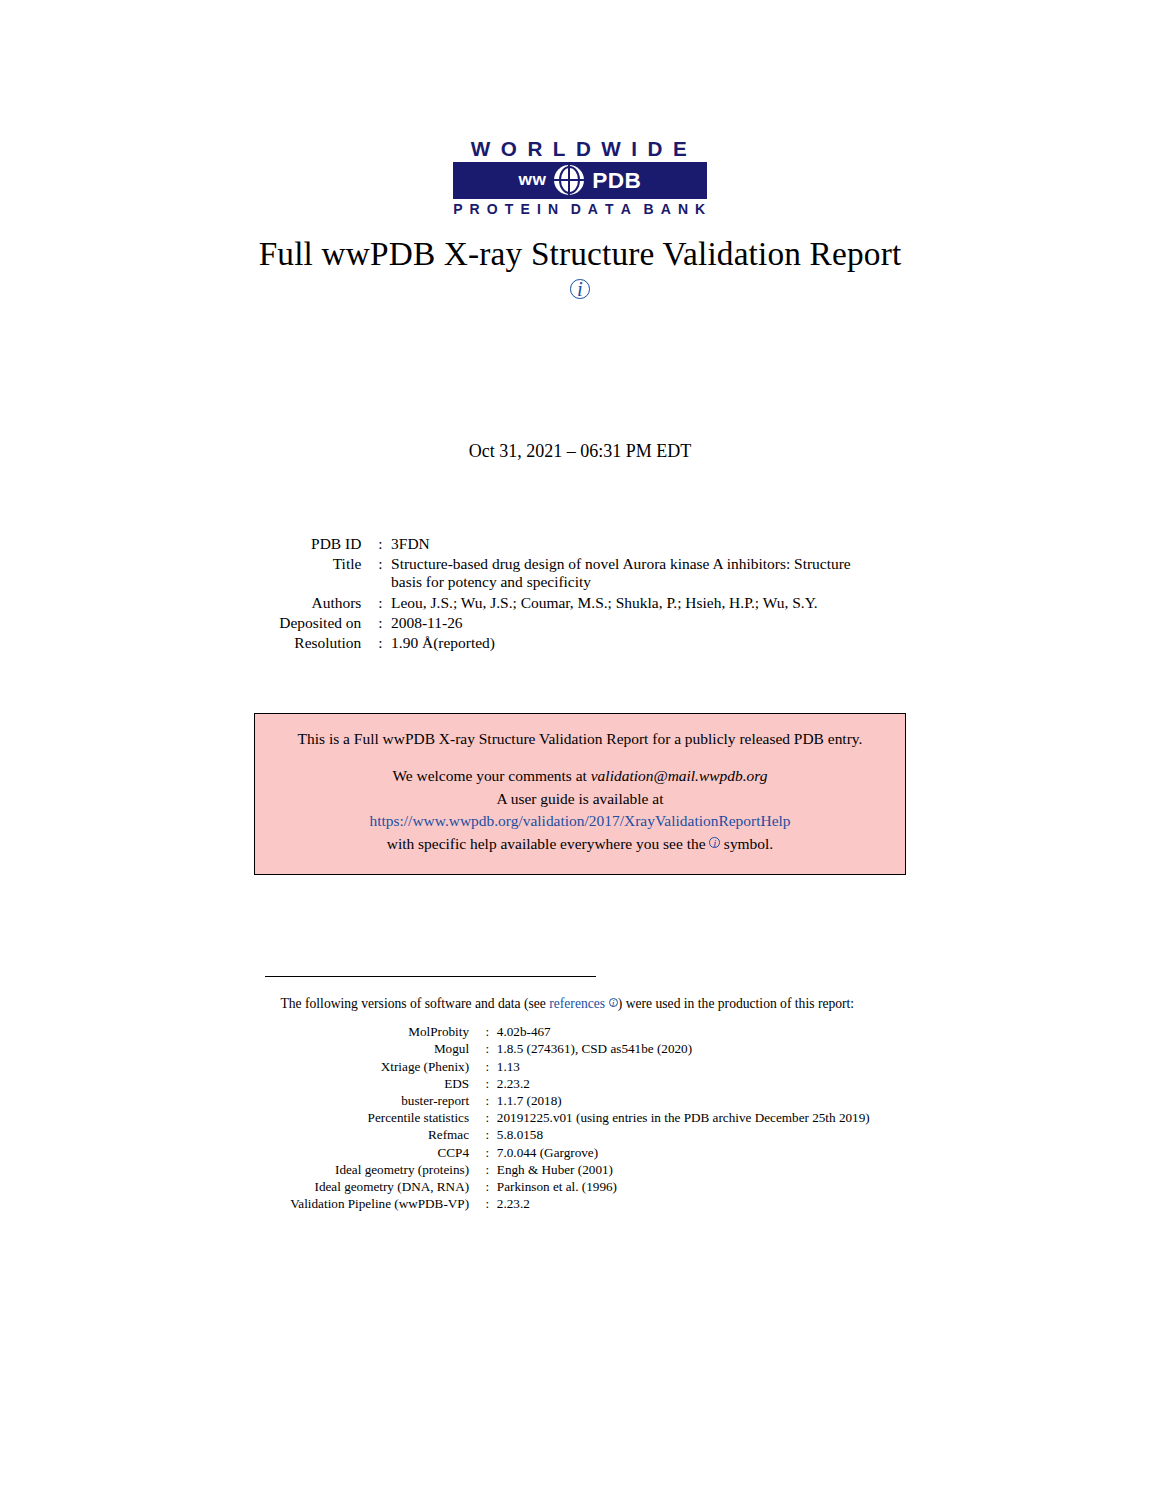W O R L D W I D E
ww PDB
P R O T E I N D A T A B A N K
Full wwPDB X-ray Structure Validation Report i
Oct 31, 2021 – 06:31 PM EDT
| PDB ID | : | 3FDN |
| Title | : | Structure-based drug design of novel Aurora kinase A inhibitors: Structure basis for potency and specificity |
| Authors | : | Leou, J.S.; Wu, J.S.; Coumar, M.S.; Shukla, P.; Hsieh, H.P.; Wu, S.Y. |
| Deposited on | : | 2008-11-26 |
| Resolution | : | 1.90 Å(reported) |
This is a Full wwPDB X-ray Structure Validation Report for a publicly released PDB entry. We welcome your comments at validation@mail.wwpdb.org
A user guide is available at
https://www.wwpdb.org/validation/2017/XrayValidationReportHelp
with specific help available everywhere you see the i symbol.
The following versions of software and data (see references i) were used in the production of this report:
| MolProbity | : | 4.02b-467 |
| Mogul | : | 1.8.5 (274361), CSD as541be (2020) |
| Xtriage (Phenix) | : | 1.13 |
| EDS | : | 2.23.2 |
| buster-report | : | 1.1.7 (2018) |
| Percentile statistics | : | 20191225.v01 (using entries in the PDB archive December 25th 2019) |
| Refmac | : | 5.8.0158 |
| CCP4 | : | 7.0.044 (Gargrove) |
| Ideal geometry (proteins) | : | Engh & Huber (2001) |
| Ideal geometry (DNA, RNA) | : | Parkinson et al. (1996) |
| Validation Pipeline (wwPDB-VP) | : | 2.23.2 |